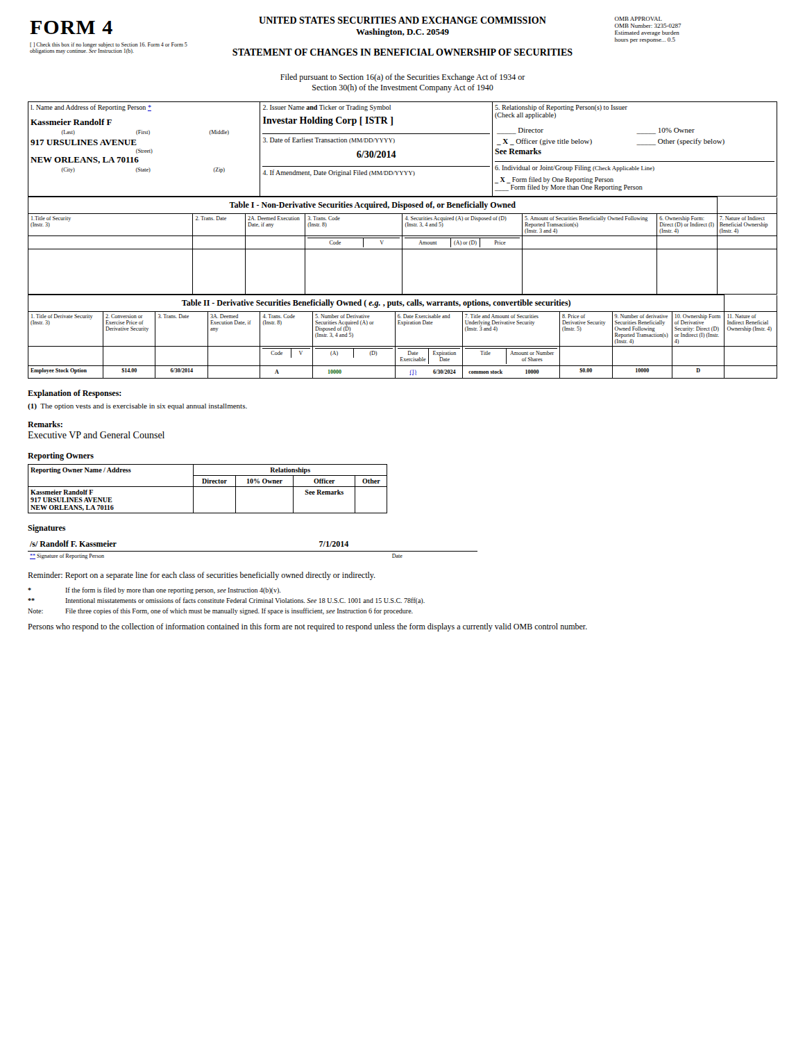| FORM 4 [ ] Check this box if no longer subject to Section 16. Form 4 or Form 5 obligations may continue. See Instruction 1(b). | UNITED STATES SECURITIES AND EXCHANGE COMMISSION Washington, D.C. 20549 STATEMENT OF CHANGES IN BENEFICIAL OWNERSHIP OF SECURITIES | OMB APPROVAL OMB Number: 3235-0287 Estimated average burden hours per response... 0.5 |
Filed pursuant to Section 16(a) of the Securities Exchange Act of 1934 or
Section 30(h) of the Investment Company Act of 1940
| l. Name and Address of Reporting Person * Kassmeier Randolf F / (Last) / (First) / (Middle) / 917 URSULINES AVENUE (Street) NEW ORLEANS, LA 70116 / (City) / (State) / (Zip) / | 2. Issuer Name and Ticker or Trading Symbol Investar Holding Corp [ ISTR ] 3. Date of Earliest Transaction (MM/DD/YYYY) 6/30/2014 4. If Amendment, Date Original Filed (MM/DD/YYYY) | 5. Relationship of Reporting Person(s) to Issuer (Check all applicable) / _____ Director / _____ 10% Owner / / _ X _ Officer (give title below) / _____ Other (specify below) / See Remarks 6. Individual or Joint/Group Filing (Check Applicable Line) _ X _ Form filed by One Reporting Person ____ Form filed by More than One Reporting Person |
| Table I - Non-Derivative Securities Acquired, Disposed of, or Beneficially Owned |
| 1.Title of Security (Instr. 3) | 2. Trans. Date | 2A. Deemed Execution Date, if any | 3. Trans. Code (Instr. 8) | 4. Securities Acquired (A) or Disposed of (D) (Instr. 3, 4 and 5) | 5. Amount of Securities Beneficially Owned Following Reported Transaction(s) (Instr. 3 and 4) | 6. Ownership Form: Direct (D) or Indirect (I) (Instr. 4) | 7. Nature of Indirect Beneficial Ownership (Instr. 4) |
| | | | / Code / V / | / Amount / (A) or (D) / Price / | | | |
| Table II - Derivative Securities Beneficially Owned ( e.g. , puts, calls, warrants, options, convertible securities) |
| 1. Title of Derivate Security (Instr. 3) | 2. Conversion or Exercise Price of Derivative Security | 3. Trans. Date | 3A. Deemed Execution Date, if any | 4. Trans. Code (Instr. 8) | 5. Number of Derivative Securities Acquired (A) or Disposed of (D) (Instr. 3, 4 and 5) | 6. Date Exercisable and Expiration Date | 7. Title and Amount of Securities Underlying Derivative Security (Instr. 3 and 4) | 8. Price of Derivative Security (Instr. 5) | 9. Number of derivative Securities Beneficially Owned Following Reported Transaction(s) (Instr. 4) | 10. Ownership Form of Derivative Security: Direct (D) or Indirect (I) (Instr. 4) | 11. Nature of Indirect Beneficial Ownership (Instr. 4) |
| | | | | / Code / V / | / (A) / (D) / | / Date Exercisable / Expiration Date / | / Title / Amount or Number of Shares / | | | | |
| Employee Stock Option | $14.00 | 6/30/2014 | | / A / / | / 10000 / / | / (1) / 6/30/2024 / | / common stock / 10000 / | $0.00 | 10000 | D | |
Explanation of Responses:
(1) The option vests and is exercisable in six equal annual installments.
Remarks:
Executive VP and General Counsel
Reporting Owners
| Reporting Owner Name / Address | Relationships |
| Director | 10% Owner | Officer | Other |
| Kassmeier Randolf F 917 URSULINES AVENUE NEW ORLEANS, LA 70116 | | | See Remarks | |
Signatures
| /s/ Randolf F. Kassmeier | 7/1/2014 |
| ** Signature of Reporting Person | Date |
Reminder: Report on a separate line for each class of securities beneficially owned directly or indirectly.
| * | If the form is filed by more than one reporting person, see Instruction 4(b)(v). |
| ** | Intentional misstatements or omissions of facts constitute Federal Criminal Violations. See 18 U.S.C. 1001 and 15 U.S.C. 78ff(a). |
| Note: | File three copies of this Form, one of which must be manually signed. If space is insufficient, see Instruction 6 for procedure. |
Persons who respond to the collection of information contained in this form are not required to respond unless the form displays a currently valid OMB control number.